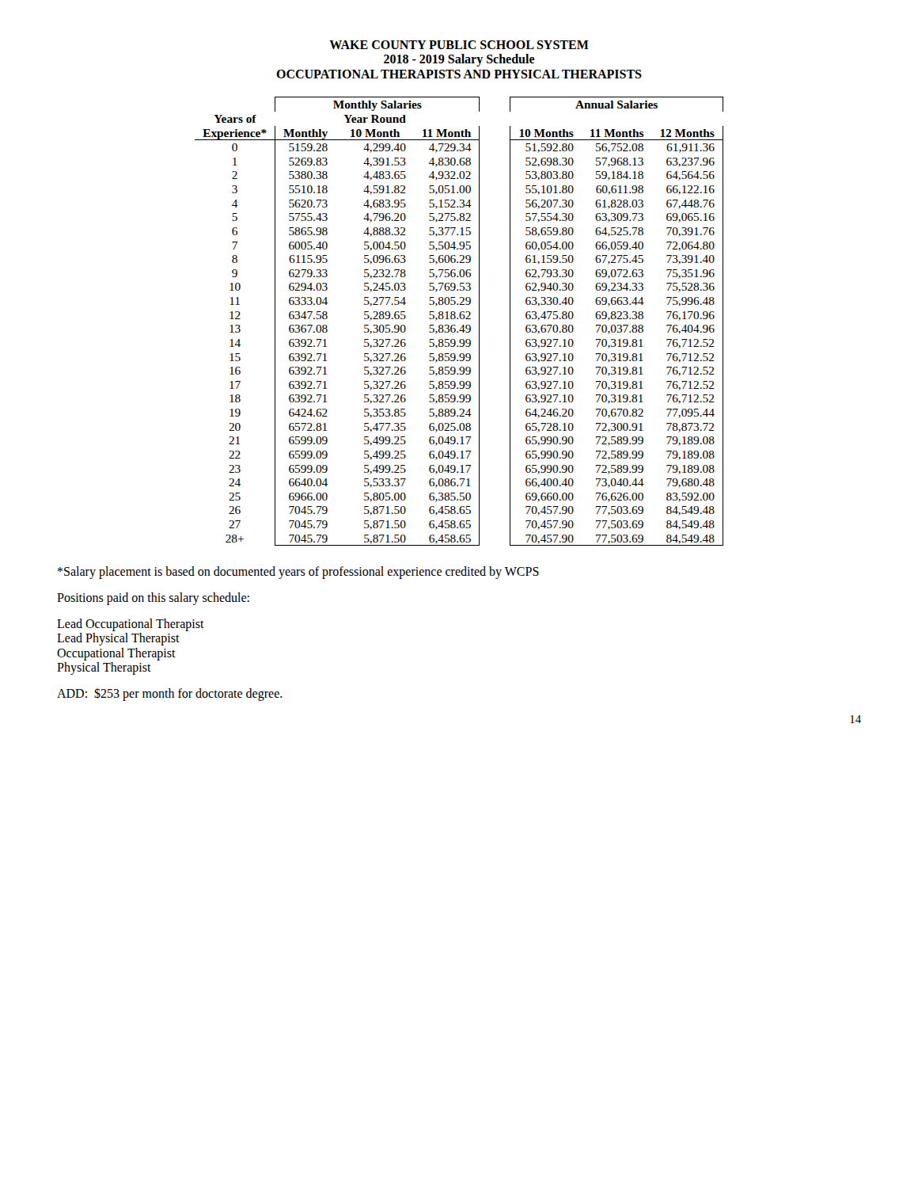WAKE COUNTY PUBLIC SCHOOL SYSTEM
2018 - 2019 Salary Schedule
OCCUPATIONAL THERAPISTS AND PHYSICAL THERAPISTS
| | Monthly Salaries | | Annual Salaries |
| --- | --- | --- | --- |
| Years of | | Year Round | | | | | |
| Experience* | Monthly | 10 Month | 11 Month | | 10 Months | 11 Months | 12 Months |
| 0 | 5159.28 | 4,299.40 | 4,729.34 | | 51,592.80 | 56,752.08 | 61,911.36 |
| 1 | 5269.83 | 4,391.53 | 4,830.68 | | 52,698.30 | 57,968.13 | 63,237.96 |
| 2 | 5380.38 | 4,483.65 | 4,932.02 | | 53,803.80 | 59,184.18 | 64,564.56 |
| 3 | 5510.18 | 4,591.82 | 5,051.00 | | 55,101.80 | 60,611.98 | 66,122.16 |
| 4 | 5620.73 | 4,683.95 | 5,152.34 | | 56,207.30 | 61,828.03 | 67,448.76 |
| 5 | 5755.43 | 4,796.20 | 5,275.82 | | 57,554.30 | 63,309.73 | 69,065.16 |
| 6 | 5865.98 | 4,888.32 | 5,377.15 | | 58,659.80 | 64,525.78 | 70,391.76 |
| 7 | 6005.40 | 5,004.50 | 5,504.95 | | 60,054.00 | 66,059.40 | 72,064.80 |
| 8 | 6115.95 | 5,096.63 | 5,606.29 | | 61,159.50 | 67,275.45 | 73,391.40 |
| 9 | 6279.33 | 5,232.78 | 5,756.06 | | 62,793.30 | 69,072.63 | 75,351.96 |
| 10 | 6294.03 | 5,245.03 | 5,769.53 | | 62,940.30 | 69,234.33 | 75,528.36 |
| 11 | 6333.04 | 5,277.54 | 5,805.29 | | 63,330.40 | 69,663.44 | 75,996.48 |
| 12 | 6347.58 | 5,289.65 | 5,818.62 | | 63,475.80 | 69,823.38 | 76,170.96 |
| 13 | 6367.08 | 5,305.90 | 5,836.49 | | 63,670.80 | 70,037.88 | 76,404.96 |
| 14 | 6392.71 | 5,327.26 | 5,859.99 | | 63,927.10 | 70,319.81 | 76,712.52 |
| 15 | 6392.71 | 5,327.26 | 5,859.99 | | 63,927.10 | 70,319.81 | 76,712.52 |
| 16 | 6392.71 | 5,327.26 | 5,859.99 | | 63,927.10 | 70,319.81 | 76,712.52 |
| 17 | 6392.71 | 5,327.26 | 5,859.99 | | 63,927.10 | 70,319.81 | 76,712.52 |
| 18 | 6392.71 | 5,327.26 | 5,859.99 | | 63,927.10 | 70,319.81 | 76,712.52 |
| 19 | 6424.62 | 5,353.85 | 5,889.24 | | 64,246.20 | 70,670.82 | 77,095.44 |
| 20 | 6572.81 | 5,477.35 | 6,025.08 | | 65,728.10 | 72,300.91 | 78,873.72 |
| 21 | 6599.09 | 5,499.25 | 6,049.17 | | 65,990.90 | 72,589.99 | 79,189.08 |
| 22 | 6599.09 | 5,499.25 | 6,049.17 | | 65,990.90 | 72,589.99 | 79,189.08 |
| 23 | 6599.09 | 5,499.25 | 6,049.17 | | 65,990.90 | 72,589.99 | 79,189.08 |
| 24 | 6640.04 | 5,533.37 | 6,086.71 | | 66,400.40 | 73,040.44 | 79,680.48 |
| 25 | 6966.00 | 5,805.00 | 6,385.50 | | 69,660.00 | 76,626.00 | 83,592.00 |
| 26 | 7045.79 | 5,871.50 | 6,458.65 | | 70,457.90 | 77,503.69 | 84,549.48 |
| 27 | 7045.79 | 5,871.50 | 6,458.65 | | 70,457.90 | 77,503.69 | 84,549.48 |
| 28+ | 7045.79 | 5,871.50 | 6,458.65 | | 70,457.90 | 77,503.69 | 84,549.48 |
*Salary placement is based on documented years of professional experience credited by WCPS
Positions paid on this salary schedule:
Lead Occupational Therapist
Lead Physical Therapist
Occupational Therapist
Physical Therapist
ADD: $253 per month for doctorate degree.
14